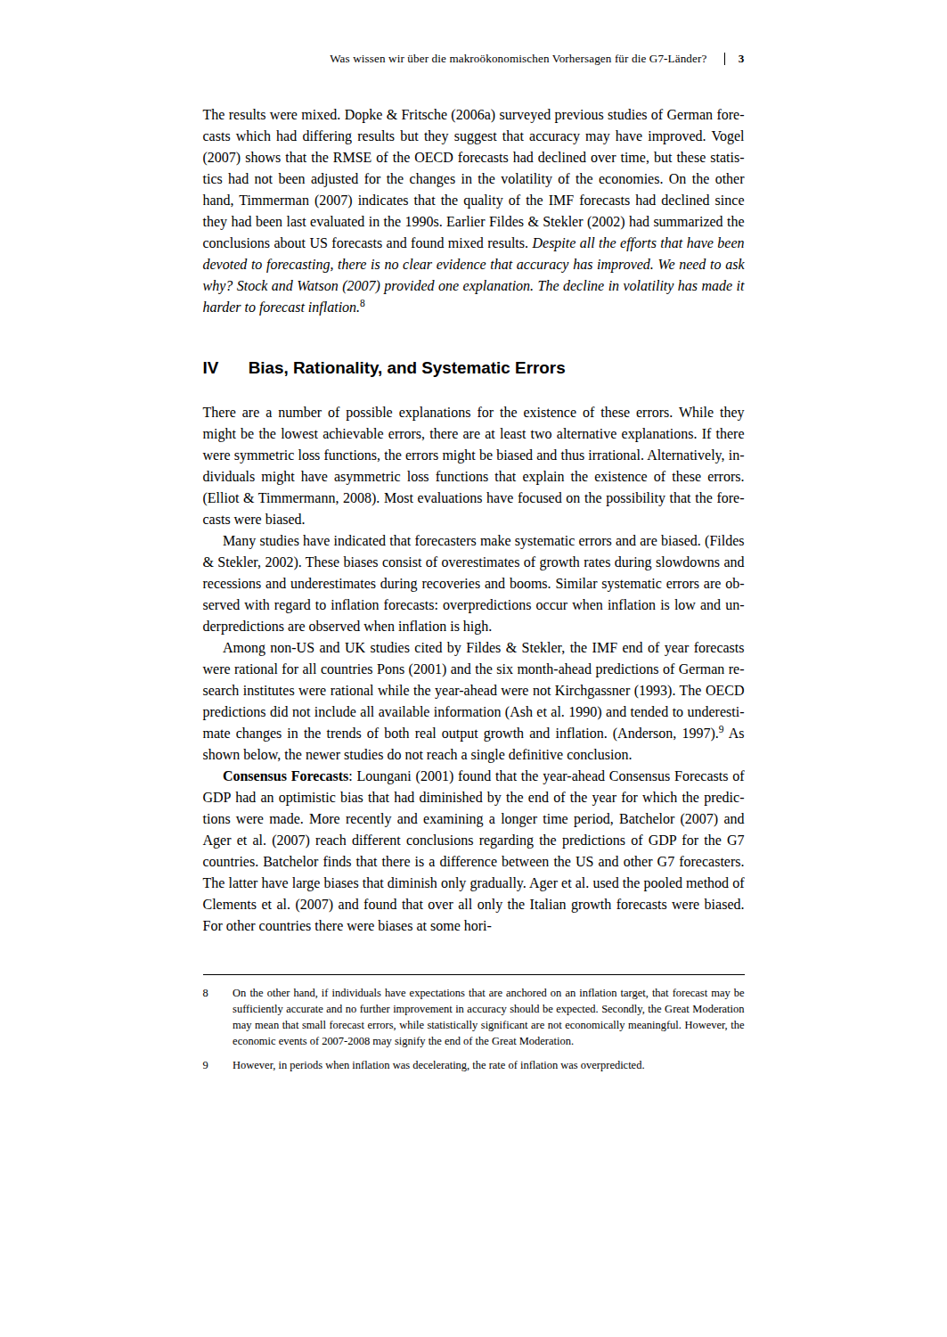Was wissen wir über die makroökonomischen Vorhersagen für die G7-Länder? 3
The results were mixed. Dopke & Fritsche (2006a) surveyed previous studies of German forecasts which had differing results but they suggest that accuracy may have improved. Vogel (2007) shows that the RMSE of the OECD forecasts had declined over time, but these statistics had not been adjusted for the changes in the volatility of the economies. On the other hand, Timmerman (2007) indicates that the quality of the IMF forecasts had declined since they had been last evaluated in the 1990s. Earlier Fildes & Stekler (2002) had summarized the conclusions about US forecasts and found mixed results. Despite all the efforts that have been devoted to forecasting, there is no clear evidence that accuracy has improved. We need to ask why? Stock and Watson (2007) provided one explanation. The decline in volatility has made it harder to forecast inflation.8
IV Bias, Rationality, and Systematic Errors
There are a number of possible explanations for the existence of these errors. While they might be the lowest achievable errors, there are at least two alternative explanations. If there were symmetric loss functions, the errors might be biased and thus irrational. Alternatively, individuals might have asymmetric loss functions that explain the existence of these errors. (Elliot & Timmermann, 2008). Most evaluations have focused on the possibility that the forecasts were biased.
Many studies have indicated that forecasters make systematic errors and are biased. (Fildes & Stekler, 2002). These biases consist of overestimates of growth rates during slowdowns and recessions and underestimates during recoveries and booms. Similar systematic errors are observed with regard to inflation forecasts: overpredictions occur when inflation is low and underpredictions are observed when inflation is high.
Among non-US and UK studies cited by Fildes & Stekler, the IMF end of year forecasts were rational for all countries Pons (2001) and the six month-ahead predictions of German research institutes were rational while the year-ahead were not Kirchgassner (1993). The OECD predictions did not include all available information (Ash et al. 1990) and tended to underestimate changes in the trends of both real output growth and inflation. (Anderson, 1997).9 As shown below, the newer studies do not reach a single definitive conclusion.
Consensus Forecasts: Loungani (2001) found that the year-ahead Consensus Forecasts of GDP had an optimistic bias that had diminished by the end of the year for which the predictions were made. More recently and examining a longer time period, Batchelor (2007) and Ager et al. (2007) reach different conclusions regarding the predictions of GDP for the G7 countries. Batchelor finds that there is a difference between the US and other G7 forecasters. The latter have large biases that diminish only gradually. Ager et al. used the pooled method of Clements et al. (2007) and found that over all only the Italian growth forecasts were biased. For other countries there were biases at some hori-
8
On the other hand, if individuals have expectations that are anchored on an inflation target, that forecast may be sufficiently accurate and no further improvement in accuracy should be expected. Secondly, the Great Moderation may mean that small forecast errors, while statistically significant are not economically meaningful. However, the economic events of 2007-2008 may signify the end of the Great Moderation.
9
However, in periods when inflation was decelerating, the rate of inflation was overpredicted.